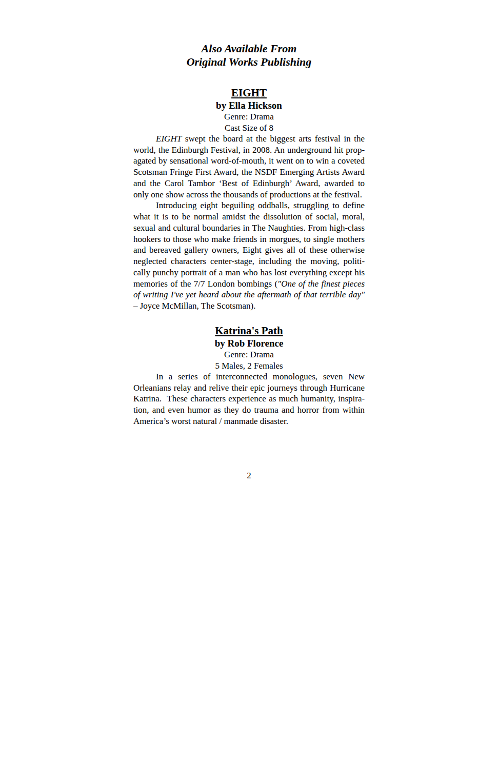Also Available From
Original Works Publishing
EIGHT
by Ella Hickson
Genre: Drama
Cast Size of 8
EIGHT swept the board at the biggest arts festival in the world, the Edinburgh Festival, in 2008. An underground hit propagated by sensational word-of-mouth, it went on to win a coveted Scotsman Fringe First Award, the NSDF Emerging Artists Award and the Carol Tambor ‘Best of Edinburgh’ Award, awarded to only one show across the thousands of productions at the festival.
Introducing eight beguiling oddballs, struggling to define what it is to be normal amidst the dissolution of social, moral, sexual and cultural boundaries in The Naughties. From high-class hookers to those who make friends in morgues, to single mothers and bereaved gallery owners, Eight gives all of these otherwise neglected characters center-stage, including the moving, politically punchy portrait of a man who has lost everything except his memories of the 7/7 London bombings ("One of the finest pieces of writing I've yet heard about the aftermath of that terrible day" – Joyce McMillan, The Scotsman).
Katrina's Path
by Rob Florence
Genre: Drama
5 Males, 2 Females
In a series of interconnected monologues, seven New Orleanians relay and relive their epic journeys through Hurricane Katrina. These characters experience as much humanity, inspiration, and even humor as they do trauma and horror from within America’s worst natural / manmade disaster.
2